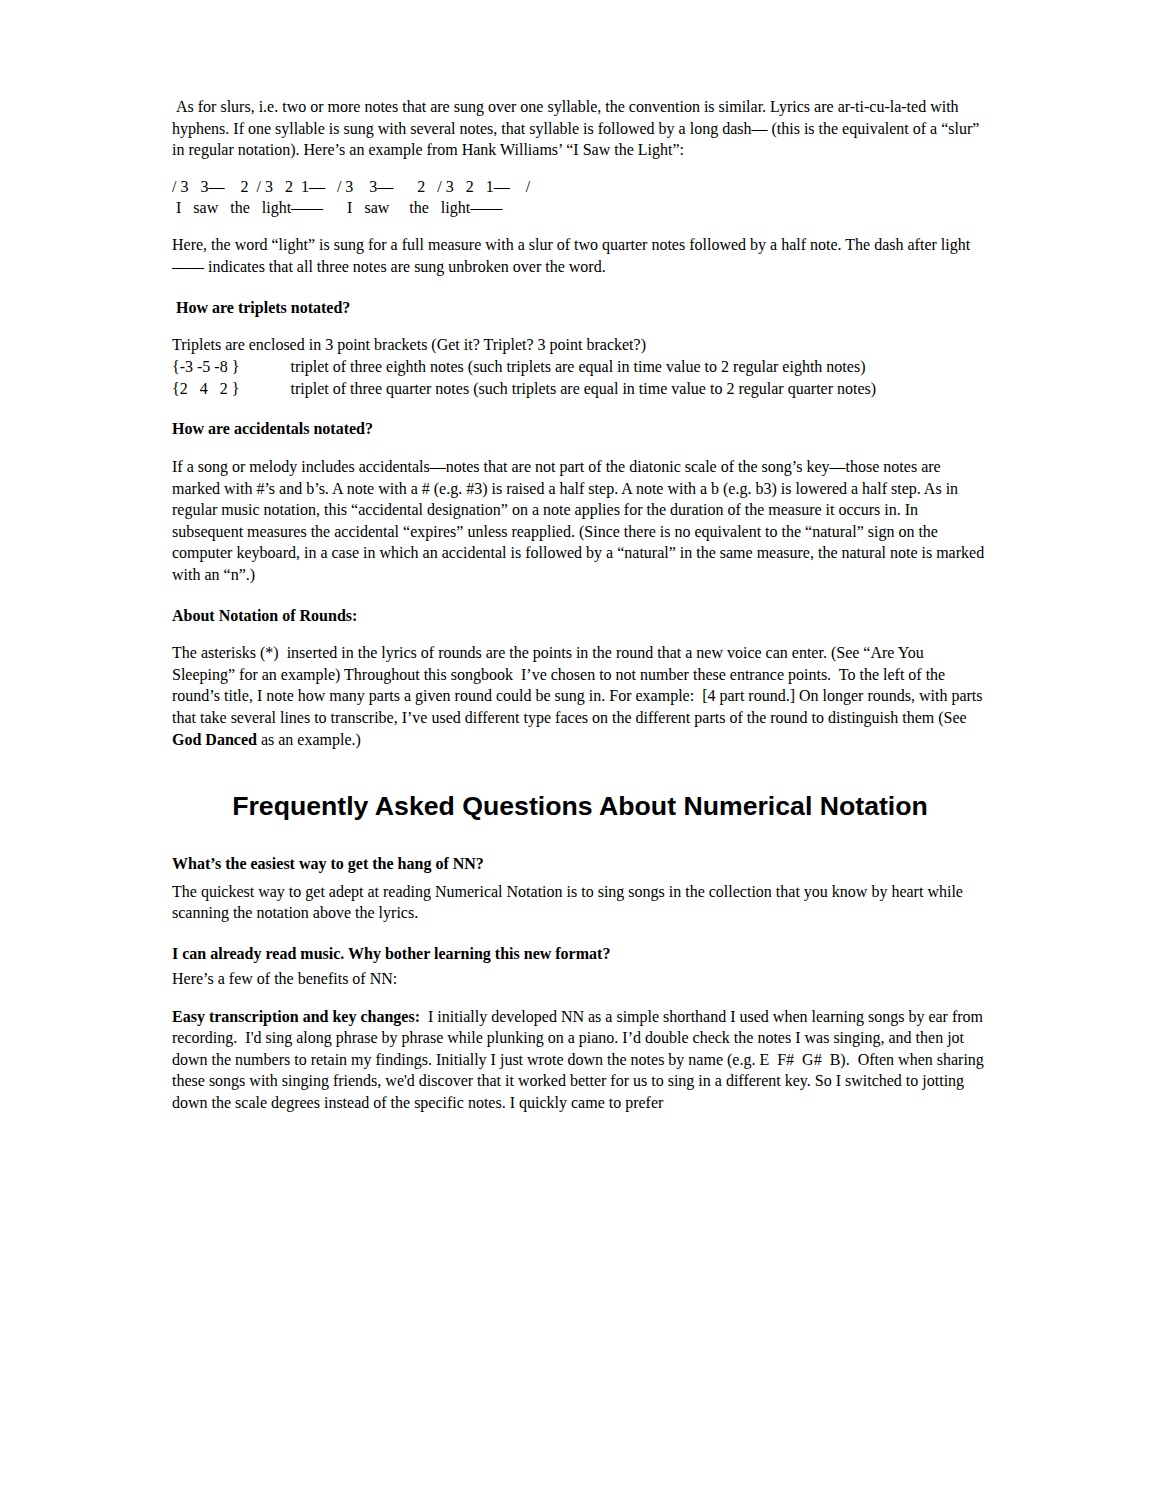As for slurs, i.e. two or more notes that are sung over one syllable, the convention is similar. Lyrics are ar-ti-cu-la-ted with hyphens. If one syllable is sung with several notes, that syllable is followed by a long dash— (this is the equivalent of a “slur” in regular notation). Here’s an example from Hank Williams’ “I Saw the Light”:
/ 3 3— 2 / 3 2 1— / 3 3— 2 / 3 2 1— / I saw the light—— I saw the light——
Here, the word “light” is sung for a full measure with a slur of two quarter notes followed by a half note. The dash after light—— indicates that all three notes are sung unbroken over the word.
How are triplets notated?
Triplets are enclosed in 3 point brackets (Get it? Triplet? 3 point bracket?)
{-3 -5 -8 }triplet of three eighth notes (such triplets are equal in time value to 2 regular eighth notes)
{2 4 2 }triplet of three quarter notes (such triplets are equal in time value to 2 regular quarter notes)
How are accidentals notated?
If a song or melody includes accidentals—notes that are not part of the diatonic scale of the song’s key—those notes are marked with #’s and b’s. A note with a # (e.g. #3) is raised a half step. A note with a b (e.g. b3) is lowered a half step. As in regular music notation, this “accidental designation” on a note applies for the duration of the measure it occurs in. In subsequent measures the accidental “expires” unless reapplied. (Since there is no equivalent to the “natural” sign on the computer keyboard, in a case in which an accidental is followed by a “natural” in the same measure, the natural note is marked with an “n”.)
About Notation of Rounds:
The asterisks (*) inserted in the lyrics of rounds are the points in the round that a new voice can enter. (See “Are You Sleeping” for an example) Throughout this songbook I’ve chosen to not number these entrance points. To the left of the round’s title, I note how many parts a given round could be sung in. For example: [4 part round.] On longer rounds, with parts that take several lines to transcribe, I’ve used different type faces on the different parts of the round to distinguish them (See God Danced as an example.)
Frequently Asked Questions About Numerical Notation
What’s the easiest way to get the hang of NN?
The quickest way to get adept at reading Numerical Notation is to sing songs in the collection that you know by heart while scanning the notation above the lyrics.
I can already read music. Why bother learning this new format?
Here’s a few of the benefits of NN:
Easy transcription and key changes: I initially developed NN as a simple shorthand I used when learning songs by ear from recording. I'd sing along phrase by phrase while plunking on a piano. I’d double check the notes I was singing, and then jot down the numbers to retain my findings. Initially I just wrote down the notes by name (e.g. E F# G# B). Often when sharing these songs with singing friends, we'd discover that it worked better for us to sing in a different key. So I switched to jotting down the scale degrees instead of the specific notes. I quickly came to prefer